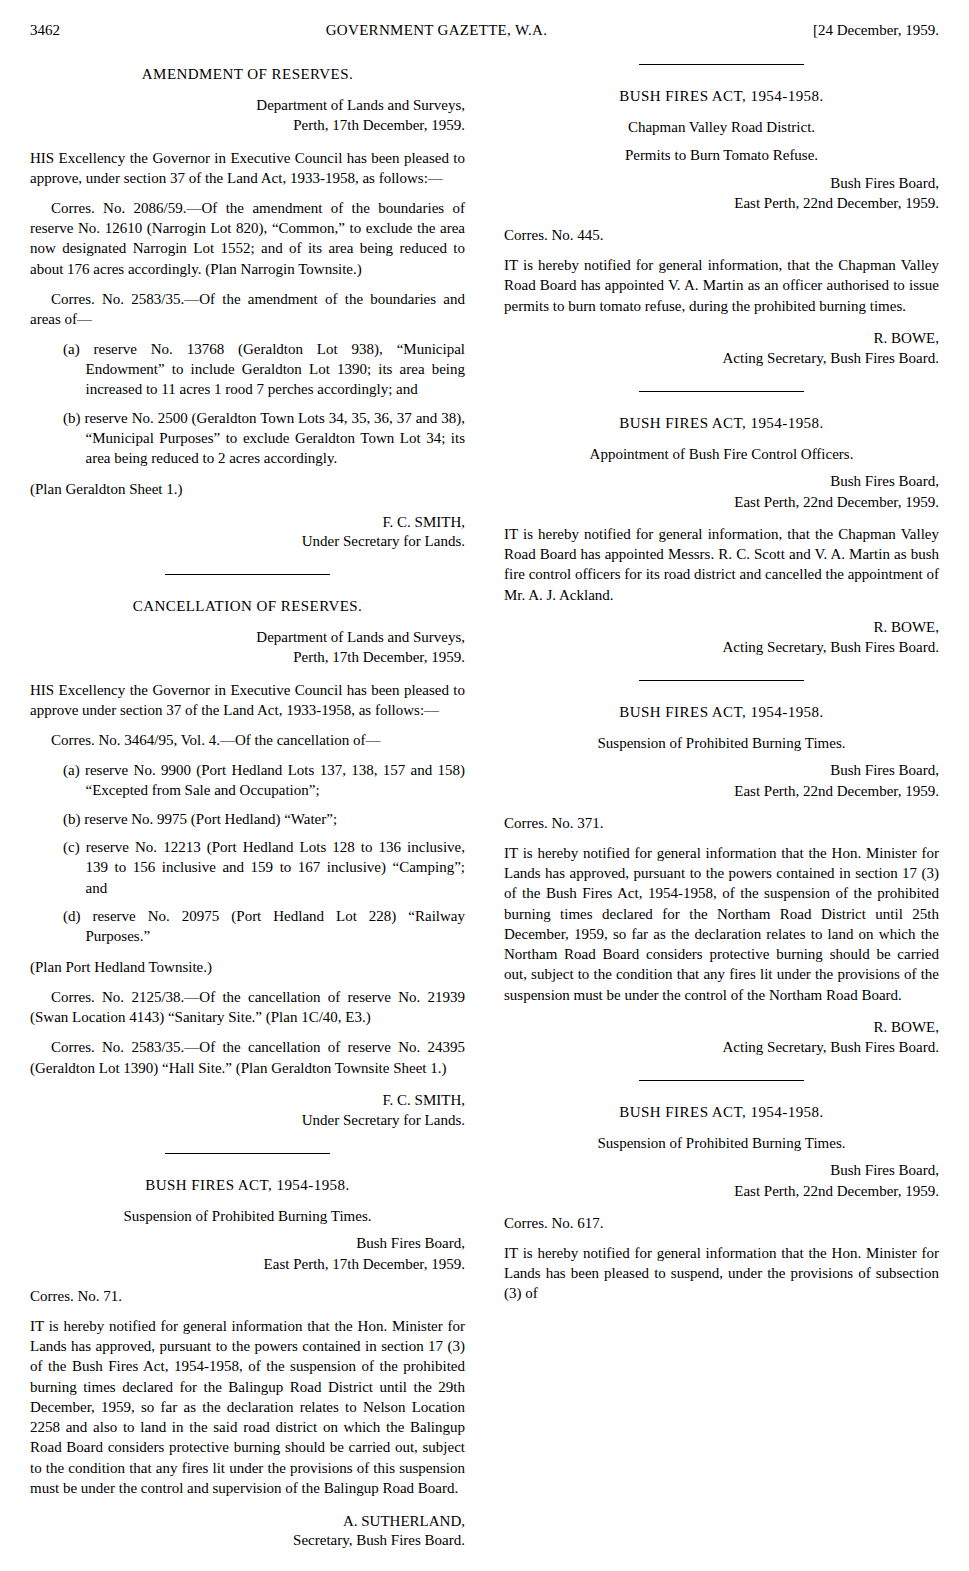3462 GOVERNMENT GAZETTE, W.A. [24 December, 1959.
Amendment of Reserves.
Department of Lands and Surveys,
Perth, 17th December, 1959.
HIS Excellency the Governor in Executive Council has been pleased to approve, under section 37 of the Land Act, 1933-1958, as follows:—
Corres. No. 2086/59.—Of the amendment of the boundaries of reserve No. 12610 (Narrogin Lot 820), “Common,” to exclude the area now designated Narrogin Lot 1552; and of its area being reduced to about 176 acres accordingly. (Plan Narrogin Townsite.)
Corres. No. 2583/35.—Of the amendment of the boundaries and areas of—
(a) reserve No. 13768 (Geraldton Lot 938), “Municipal Endowment” to include Geraldton Lot 1390; its area being increased to 11 acres 1 rood 7 perches accordingly; and
(b) reserve No. 2500 (Geraldton Town Lots 34, 35, 36, 37 and 38), “Municipal Purposes” to exclude Geraldton Town Lot 34; its area being reduced to 2 acres accordingly.
(Plan Geraldton Sheet 1.)
F. C. SMITH,
Under Secretary for Lands.
Cancellation of Reserves.
Department of Lands and Surveys,
Perth, 17th December, 1959.
HIS Excellency the Governor in Executive Council has been pleased to approve under section 37 of the Land Act, 1933-1958, as follows:—
Corres. No. 3464/95, Vol. 4.—Of the cancellation of—
(a) reserve No. 9900 (Port Hedland Lots 137, 138, 157 and 158) “Excepted from Sale and Occupation”;
(b) reserve No. 9975 (Port Hedland) “Water”;
(c) reserve No. 12213 (Port Hedland Lots 128 to 136 inclusive, 139 to 156 inclusive and 159 to 167 inclusive) “Camping”; and
(d) reserve No. 20975 (Port Hedland Lot 228) “Railway Purposes.”
(Plan Port Hedland Townsite.)
Corres. No. 2125/38.—Of the cancellation of reserve No. 21939 (Swan Location 4143) “Sanitary Site.” (Plan 1C/40, E3.)
Corres. No. 2583/35.—Of the cancellation of reserve No. 24395 (Geraldton Lot 1390) “Hall Site.” (Plan Geraldton Townsite Sheet 1.)
F. C. SMITH,
Under Secretary for Lands.
Bush Fires Act, 1954-1958.
Suspension of Prohibited Burning Times.
Bush Fires Board,
East Perth, 17th December, 1959.
Corres. No. 71.
IT is hereby notified for general information that the Hon. Minister for Lands has approved, pursuant to the powers contained in section 17 (3) of the Bush Fires Act, 1954-1958, of the suspension of the prohibited burning times declared for the Balingup Road District until the 29th December, 1959, so far as the declaration relates to Nelson Location 2258 and also to land in the said road district on which the Balingup Road Board considers protective burning should be carried out, subject to the condition that any fires lit under the provisions of this suspension must be under the control and supervision of the Balingup Road Board.
A. SUTHERLAND,
Secretary, Bush Fires Board.
Bush Fires Act, 1954-1958.
Chapman Valley Road District.
Permits to Burn Tomato Refuse.
Bush Fires Board,
East Perth, 22nd December, 1959.
Corres. No. 445.
IT is hereby notified for general information, that the Chapman Valley Road Board has appointed V. A. Martin as an officer authorised to issue permits to burn tomato refuse, during the prohibited burning times.
R. BOWE,
Acting Secretary, Bush Fires Board.
Bush Fires Act, 1954-1958.
Appointment of Bush Fire Control Officers.
Bush Fires Board,
East Perth, 22nd December, 1959.
IT is hereby notified for general information, that the Chapman Valley Road Board has appointed Messrs. R. C. Scott and V. A. Martin as bush fire control officers for its road district and cancelled the appointment of Mr. A. J. Ackland.
R. BOWE,
Acting Secretary, Bush Fires Board.
Bush Fires Act, 1954-1958.
Suspension of Prohibited Burning Times.
Bush Fires Board,
East Perth, 22nd December, 1959.
Corres. No. 371.
IT is hereby notified for general information that the Hon. Minister for Lands has approved, pursuant to the powers contained in section 17 (3) of the Bush Fires Act, 1954-1958, of the suspension of the prohibited burning times declared for the Northam Road District until 25th December, 1959, so far as the declaration relates to land on which the Northam Road Board considers protective burning should be carried out, subject to the condition that any fires lit under the provisions of the suspension must be under the control of the Northam Road Board.
R. BOWE,
Acting Secretary, Bush Fires Board.
Bush Fires Act, 1954-1958.
Suspension of Prohibited Burning Times.
Bush Fires Board,
East Perth, 22nd December, 1959.
Corres. No. 617.
IT is hereby notified for general information that the Hon. Minister for Lands has been pleased to suspend, under the provisions of subsection (3) of